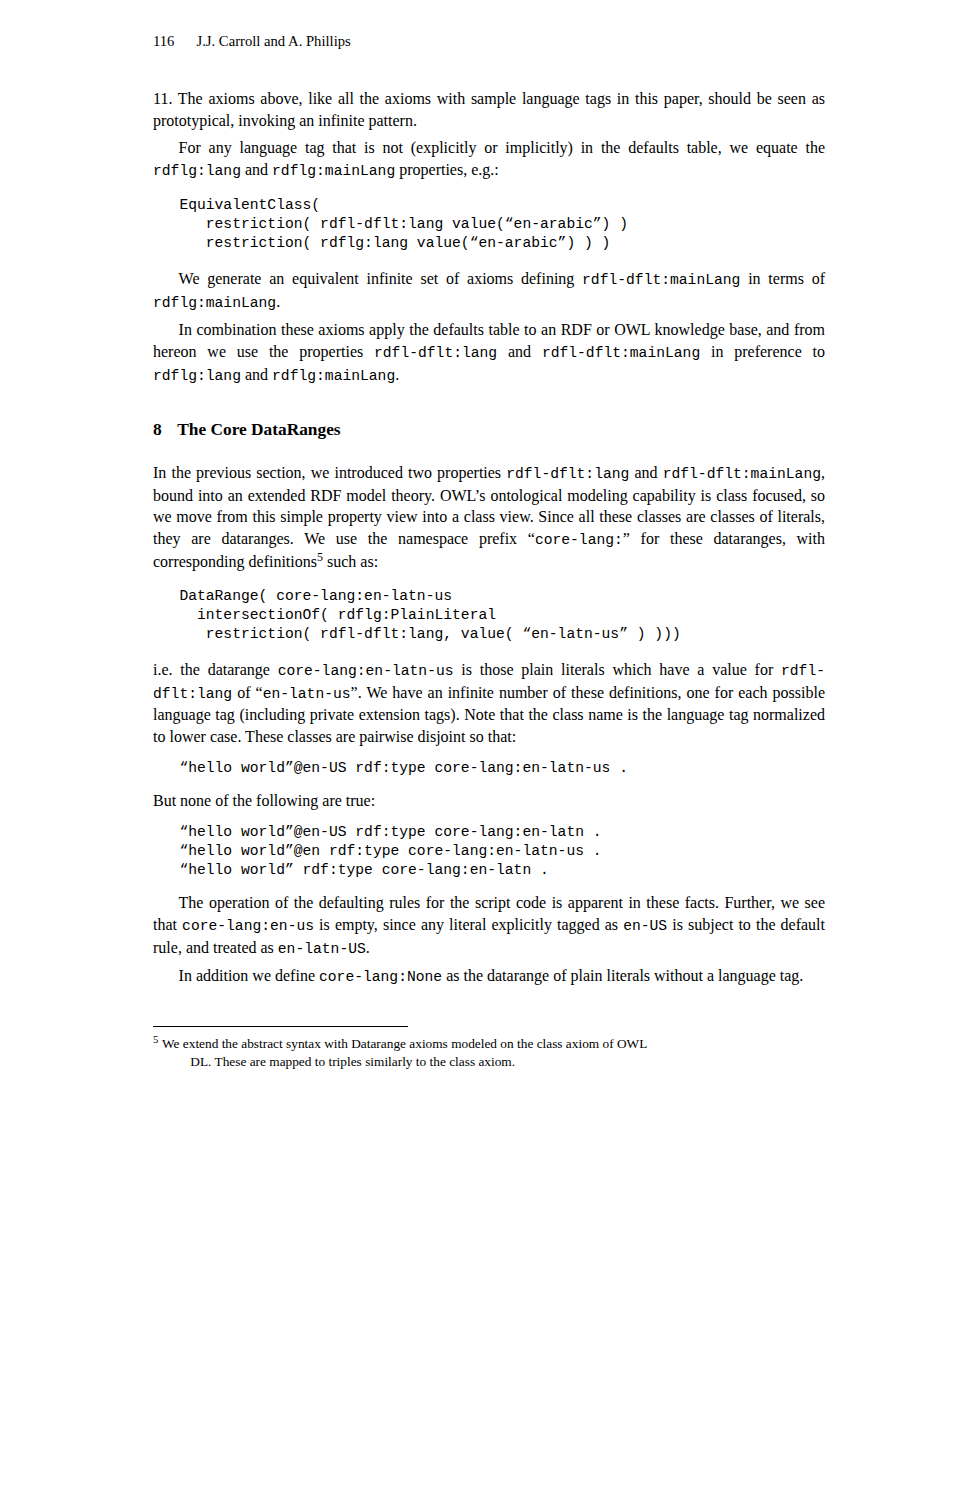116 J.J. Carroll and A. Phillips
11. The axioms above, like all the axioms with sample language tags in this paper, should be seen as prototypical, invoking an infinite pattern.
For any language tag that is not (explicitly or implicitly) in the defaults table, we equate the rdflg:lang and rdflg:mainLang properties, e.g.:
EquivalentClass(
   restriction( rdfl-dflt:lang value(“en-arabic”) )
   restriction( rdflg:lang value(“en-arabic”) ) )
We generate an equivalent infinite set of axioms defining rdfl-dflt:mainLang in terms of rdflg:mainLang.
In combination these axioms apply the defaults table to an RDF or OWL knowledge base, and from hereon we use the properties rdfl-dflt:lang and rdfl-dflt:mainLang in preference to rdflg:lang and rdflg:mainLang.
8 The Core DataRanges
In the previous section, we introduced two properties rdfl-dflt:lang and rdfl-dflt:mainLang, bound into an extended RDF model theory. OWL’s ontological modeling capability is class focused, so we move from this simple property view into a class view. Since all these classes are classes of literals, they are dataranges. We use the namespace prefix “core-lang:” for these dataranges, with corresponding definitions5 such as:
DataRange( core-lang:en-latn-us
  intersectionOf( rdflg:PlainLiteral
   restriction( rdfl-dflt:lang, value( “en-latn-us” ) )))
i.e. the datarange core-lang:en-latn-us is those plain literals which have a value for rdfl-dflt:lang of “en-latn-us”. We have an infinite number of these definitions, one for each possible language tag (including private extension tags). Note that the class name is the language tag normalized to lower case. These classes are pairwise disjoint so that:
“hello world”@en-US rdf:type core-lang:en-latn-us .
But none of the following are true:
“hello world”@en-US rdf:type core-lang:en-latn .
“hello world”@en rdf:type core-lang:en-latn-us .
“hello world” rdf:type core-lang:en-latn .
The operation of the defaulting rules for the script code is apparent in these facts. Further, we see that core-lang:en-us is empty, since any literal explicitly tagged as en-US is subject to the default rule, and treated as en-latn-US.
In addition we define core-lang:None as the datarange of plain literals without a language tag.
5 We extend the abstract syntax with Datarange axioms modeled on the class axiom of OWL DL. These are mapped to triples similarly to the class axiom.